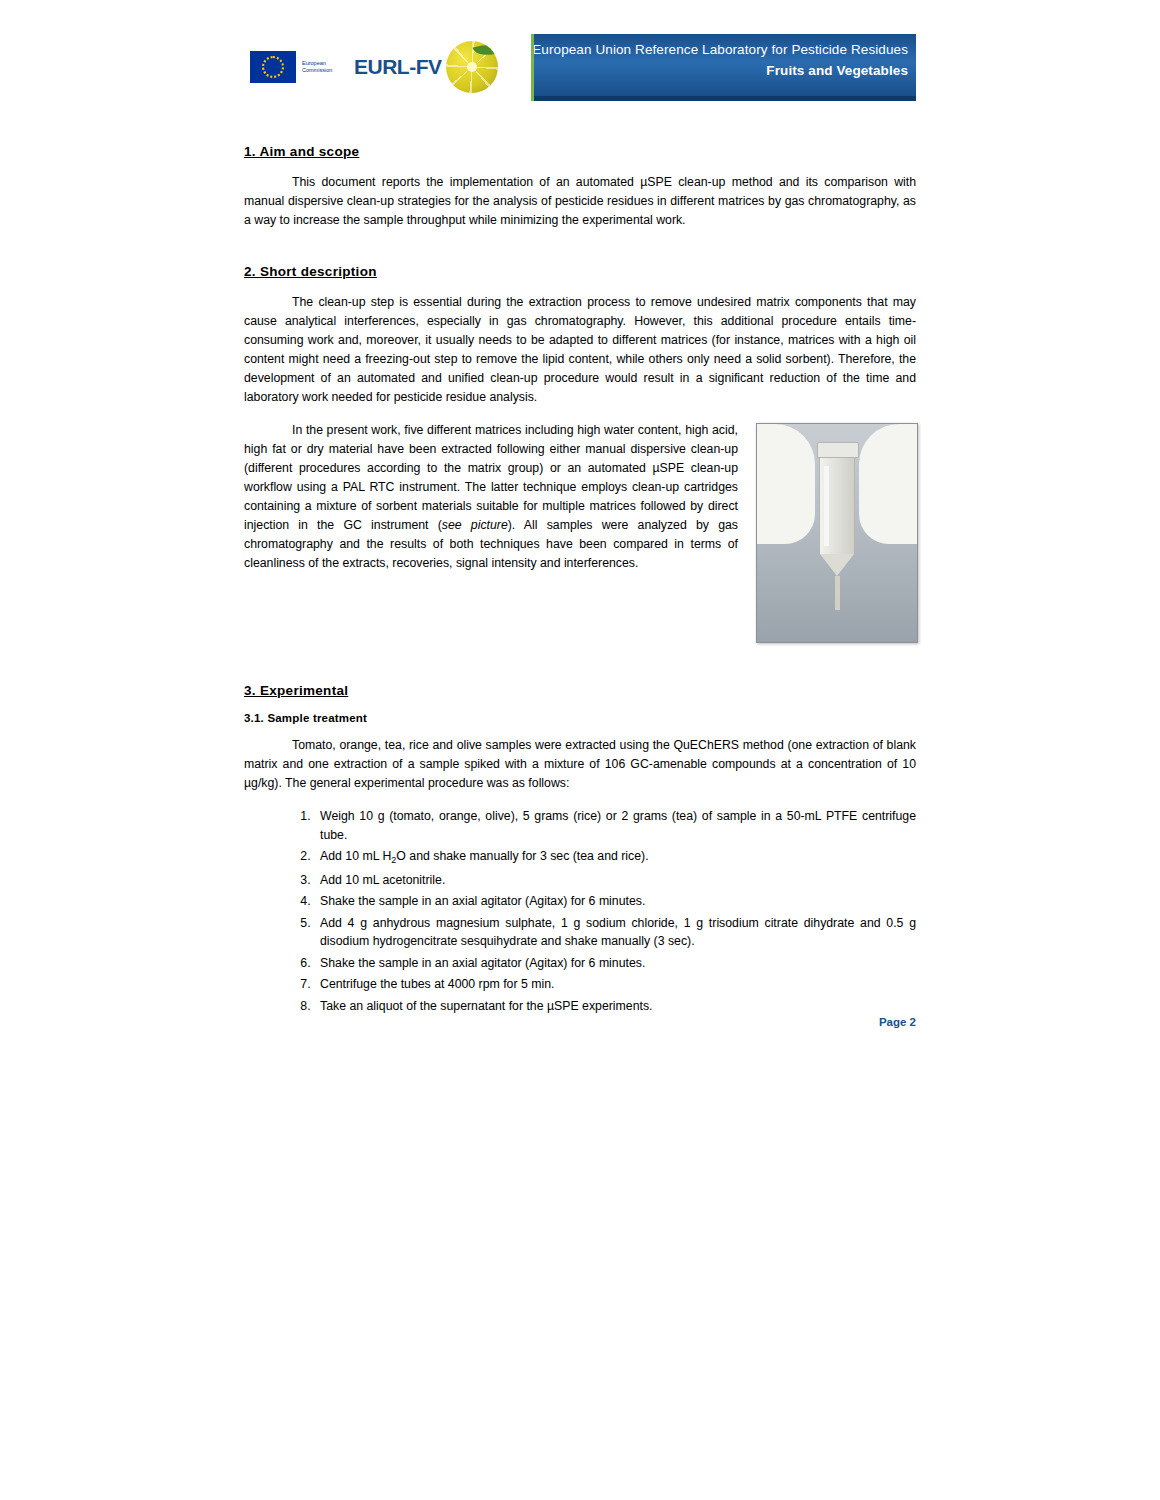European Union Reference Laboratory for Pesticide Residues
Fruits and Vegetables
European
Commission
EURL-FV
1. Aim and scope
This document reports the implementation of an automated µSPE clean-up method and its comparison with manual dispersive clean-up strategies for the analysis of pesticide residues in different matrices by gas chromatography, as a way to increase the sample throughput while minimizing the experimental work.
2. Short description
The clean-up step is essential during the extraction process to remove undesired matrix components that may cause analytical interferences, especially in gas chromatography. However, this additional procedure entails time-consuming work and, moreover, it usually needs to be adapted to different matrices (for instance, matrices with a high oil content might need a freezing-out step to remove the lipid content, while others only need a solid sorbent). Therefore, the development of an automated and unified clean-up procedure would result in a significant reduction of the time and laboratory work needed for pesticide residue analysis.
In the present work, five different matrices including high water content, high acid, high fat or dry material have been extracted following either manual dispersive clean-up (different procedures according to the matrix group) or an automated µSPE clean-up workflow using a PAL RTC instrument. The latter technique employs clean-up cartridges containing a mixture of sorbent materials suitable for multiple matrices followed by direct injection in the GC instrument (see picture). All samples were analyzed by gas chromatography and the results of both techniques have been compared in terms of cleanliness of the extracts, recoveries, signal intensity and interferences.
3. Experimental
3.1. Sample treatment
Tomato, orange, tea, rice and olive samples were extracted using the QuEChERS method (one extraction of blank matrix and one extraction of a sample spiked with a mixture of 106 GC-amenable compounds at a concentration of 10 µg/kg). The general experimental procedure was as follows:
Weigh 10 g (tomato, orange, olive), 5 grams (rice) or 2 grams (tea) of sample in a 50-mL PTFE centrifuge tube.
Add 10 mL H2O and shake manually for 3 sec (tea and rice).
Add 10 mL acetonitrile.
Shake the sample in an axial agitator (Agitax) for 6 minutes.
Add 4 g anhydrous magnesium sulphate, 1 g sodium chloride, 1 g trisodium citrate dihydrate and 0.5 g disodium hydrogencitrate sesquihydrate and shake manually (3 sec).
Shake the sample in an axial agitator (Agitax) for 6 minutes.
Centrifuge the tubes at 4000 rpm for 5 min.
Take an aliquot of the supernatant for the µSPE experiments.
Page 2